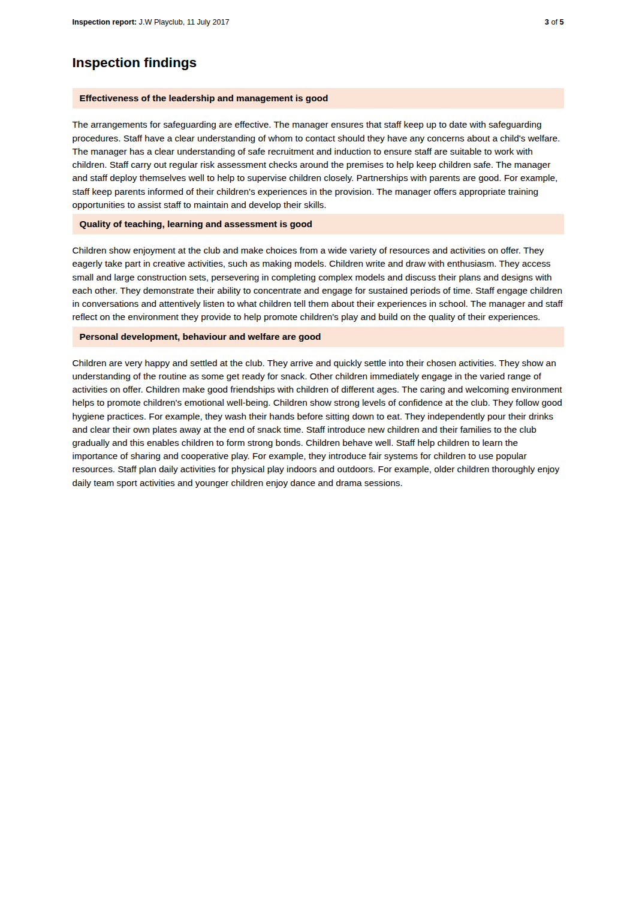Inspection report: J.W Playclub, 11 July 2017
3 of 5
Inspection findings
Effectiveness of the leadership and management is good
The arrangements for safeguarding are effective. The manager ensures that staff keep up to date with safeguarding procedures. Staff have a clear understanding of whom to contact should they have any concerns about a child's welfare. The manager has a clear understanding of safe recruitment and induction to ensure staff are suitable to work with children. Staff carry out regular risk assessment checks around the premises to help keep children safe. The manager and staff deploy themselves well to help to supervise children closely. Partnerships with parents are good. For example, staff keep parents informed of their children's experiences in the provision. The manager offers appropriate training opportunities to assist staff to maintain and develop their skills.
Quality of teaching, learning and assessment is good
Children show enjoyment at the club and make choices from a wide variety of resources and activities on offer. They eagerly take part in creative activities, such as making models. Children write and draw with enthusiasm. They access small and large construction sets, persevering in completing complex models and discuss their plans and designs with each other. They demonstrate their ability to concentrate and engage for sustained periods of time. Staff engage children in conversations and attentively listen to what children tell them about their experiences in school. The manager and staff reflect on the environment they provide to help promote children's play and build on the quality of their experiences.
Personal development, behaviour and welfare are good
Children are very happy and settled at the club. They arrive and quickly settle into their chosen activities. They show an understanding of the routine as some get ready for snack. Other children immediately engage in the varied range of activities on offer. Children make good friendships with children of different ages. The caring and welcoming environment helps to promote children's emotional well-being. Children show strong levels of confidence at the club. They follow good hygiene practices. For example, they wash their hands before sitting down to eat. They independently pour their drinks and clear their own plates away at the end of snack time. Staff introduce new children and their families to the club gradually and this enables children to form strong bonds. Children behave well. Staff help children to learn the importance of sharing and cooperative play. For example, they introduce fair systems for children to use popular resources. Staff plan daily activities for physical play indoors and outdoors. For example, older children thoroughly enjoy daily team sport activities and younger children enjoy dance and drama sessions.